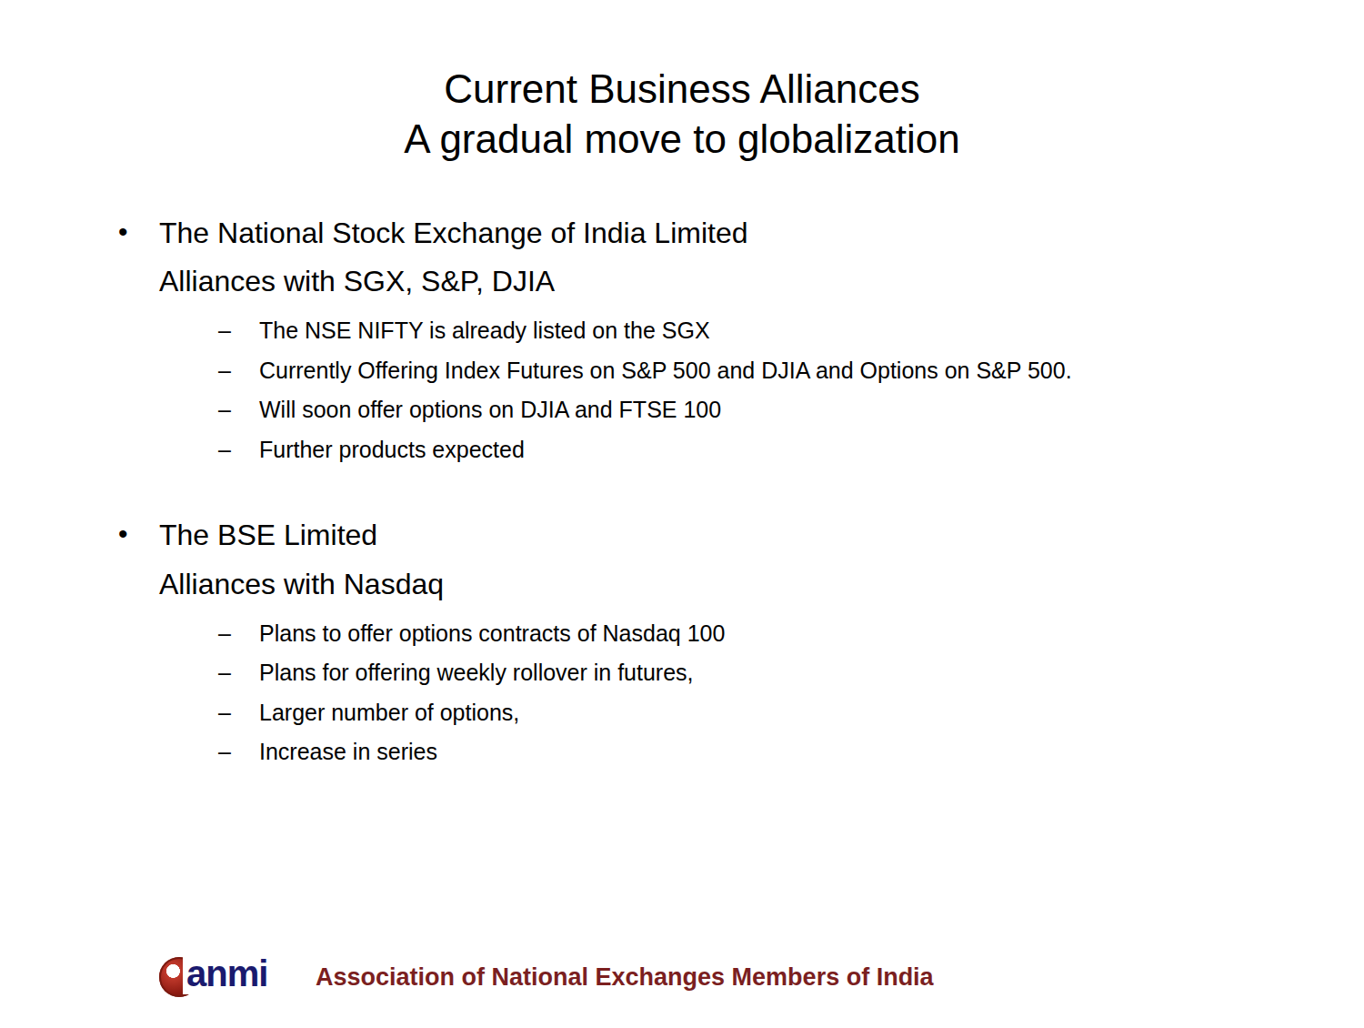Current Business Alliances
A gradual move to globalization
The National Stock Exchange of India Limited
Alliances with SGX, S&P, DJIA
The NSE NIFTY is already listed on the SGX
Currently Offering Index Futures on S&P 500 and DJIA and Options on S&P 500.
Will soon offer options on DJIA and FTSE 100
Further products expected
The BSE Limited
Alliances with Nasdaq
Plans to offer options contracts of Nasdaq 100
Plans for offering weekly rollover in futures,
Larger number of options,
Increase in series
anmi
Association of National Exchanges Members of India